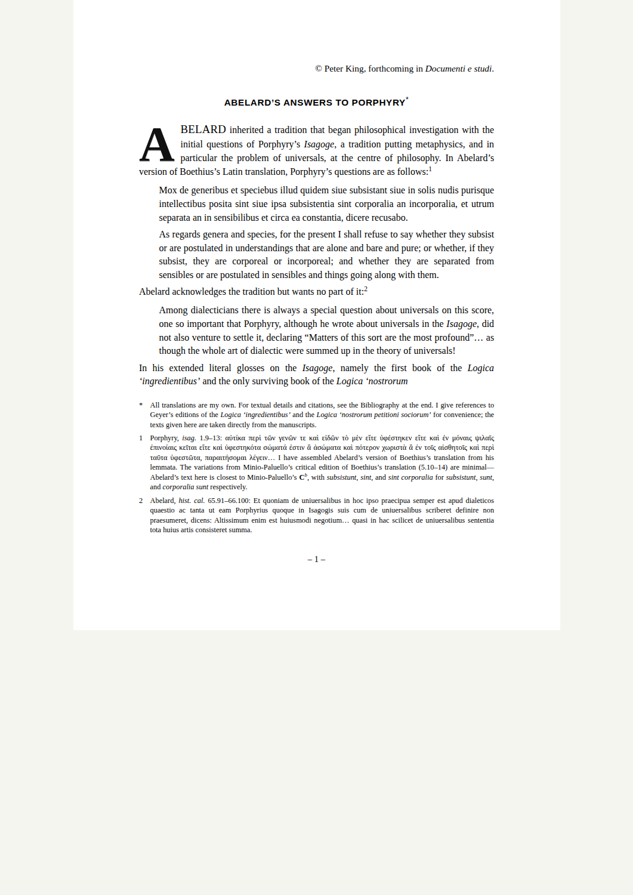© Peter King, forthcoming in Documenti e studi.
ABELARD’S ANSWERS TO PORPHYRY*
ABELARD inherited a tradition that began philosophical investigation with the initial questions of Porphyry’s Isagoge, a tradition putting metaphysics, and in particular the problem of universals, at the centre of philosophy. In Abelard’s version of Boethius’s Latin translation, Porphyry’s questions are as follows:1
Mox de generibus et speciebus illud quidem siue subsistant siue in solis nudis purisque intellectibus posita sint siue ipsa subsistentia sint corporalia an incorporalia, et utrum separata an in sensibilibus et circa ea constantia, dicere recusabo.
As regards genera and species, for the present I shall refuse to say whether they subsist or are postulated in understandings that are alone and bare and pure; or whether, if they subsist, they are corporeal or incorporeal; and whether they are separated from sensibles or are postulated in sensibles and things going along with them.
Abelard acknowledges the tradition but wants no part of it:2
Among dialecticians there is always a special question about universals on this score, one so important that Porphyry, although he wrote about universals in the Isagoge, did not also venture to settle it, declaring “Matters of this sort are the most profound”… as though the whole art of dialectic were summed up in the theory of universals!
In his extended literal glosses on the Isagoge, namely the first book of the Logica ‘ingredientibus’ and the only surviving book of the Logica ‘nostrorum
*
All translations are my own. For textual details and citations, see the Bibliography at the end. I give references to Geyer’s editions of the Logica ‘ingredientibus’ and the Logica ‘nostrorum petitioni sociorum’ for convenience; the texts given here are taken directly from the manuscripts.
1
Porphyry, isag. 1.9–13: αὐτίκα περὶ τῶν γενῶν τε καὶ εἰδῶν τὸ μὲν εἴτε ὑφέστηκεν εἴτε καὶ ἐν μόναις ψιλαῖς ἐπινοίαις κεῖται εἴτε καὶ ὑφεστηκότα σώματά ἐστιν ἂ ἀσώματα καὶ πότερον χωριστὰ ἂ ἐν τοῖς αἰσθητοῖς καὶ περὶ ταῦτα ὑφεστῶτα, παραιτήσομαι λέγειν… I have assembled Abelard’s version of Boethius’s translation from his lemmata. The variations from Minio-Paluello’s critical edition of Boethius’s translation (5.10–14) are minimal—Abelard’s text here is closest to Minio-Paluello’s Cb, with subsistunt, sint, and sint corporalia for subsistunt, sunt, and corporalia sunt respectively.
2
Abelard, hist. cal. 65.91–66.100: Et quoniam de uniuersalibus in hoc ipso praecipua semper est apud dialeticos quaestio ac tanta ut eam Porphyrius quoque in Isagogis suis cum de uniuersalibus scriberet definire non praesumeret, dicens: Altissimum enim est huiusmodi negotium… quasi in hac scilicet de uniuersalibus sententia tota huius artis consisteret summa.
– 1 –